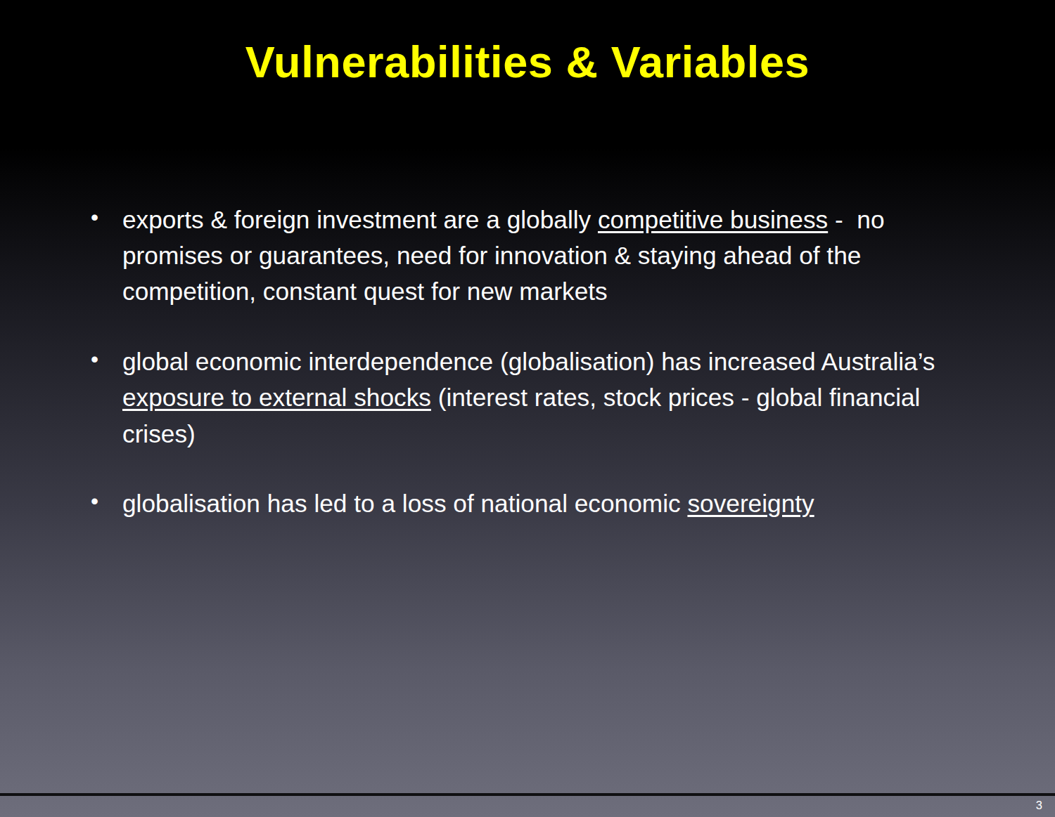Vulnerabilities & Variables
exports & foreign investment are a globally competitive business - no promises or guarantees, need for innovation & staying ahead of the competition, constant quest for new markets
global economic interdependence (globalisation) has increased Australia’s exposure to external shocks (interest rates, stock prices - global financial crises)
globalisation has led to a loss of national economic sovereignty
3